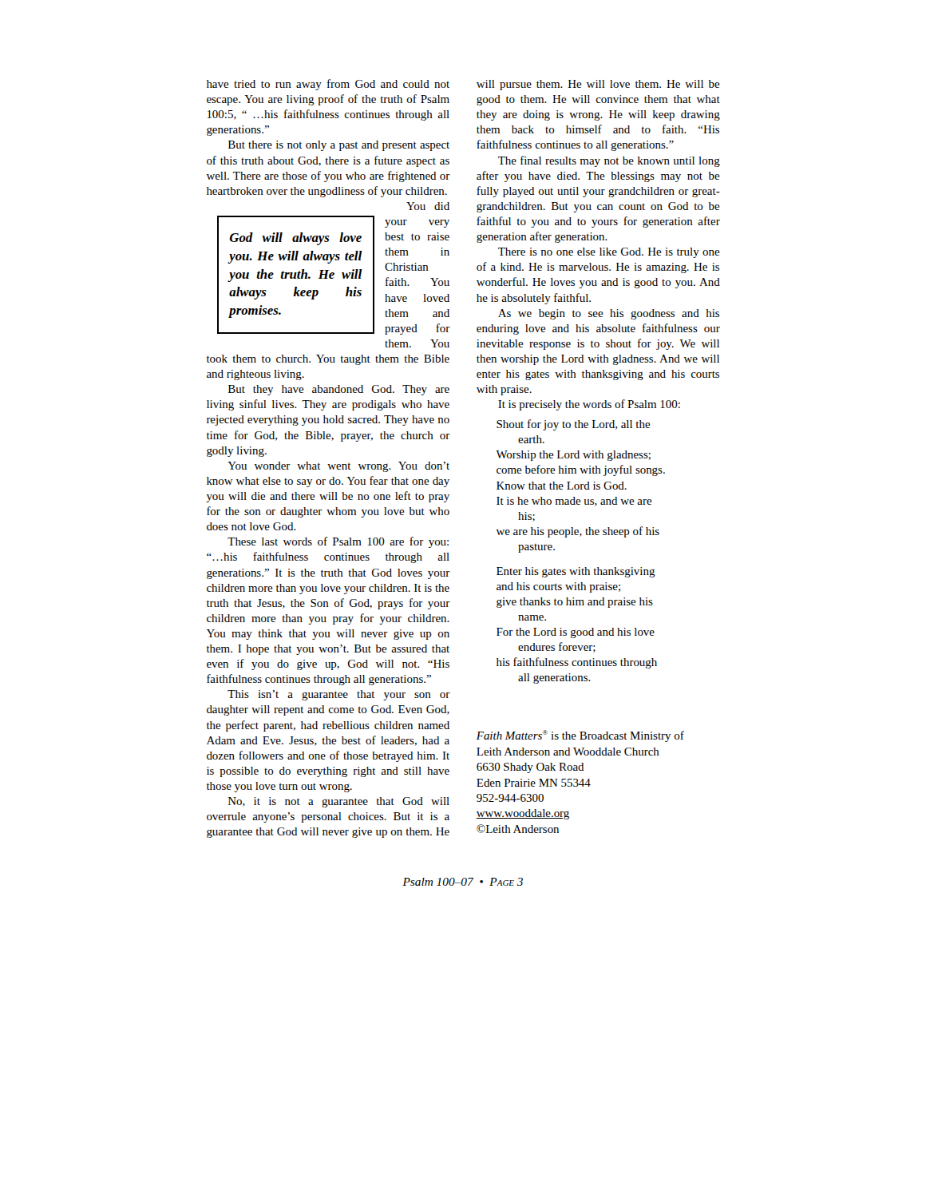have tried to run away from God and could not escape. You are living proof of the truth of Psalm 100:5, “ …his faithfulness continues through all generations.”
But there is not only a past and present aspect of this truth about God, there is a future aspect as well. There are those of you who are frightened or heartbroken over the ungodliness of your children.
God will always love you. He will always tell you the truth. He will always keep his promises.
You did your very best to raise them in Christian faith. You have loved them and prayed for them. You took them to church. You taught them the Bible and righteous living.
But they have abandoned God. They are living sinful lives. They are prodigals who have rejected everything you hold sacred. They have no time for God, the Bible, prayer, the church or godly living.
You wonder what went wrong. You don’t know what else to say or do. You fear that one day you will die and there will be no one left to pray for the son or daughter whom you love but who does not love God.
These last words of Psalm 100 are for you: “…his faithfulness continues through all generations.” It is the truth that God loves your children more than you love your children. It is the truth that Jesus, the Son of God, prays for your children more than you pray for your children. You may think that you will never give up on them. I hope that you won’t. But be assured that even if you do give up, God will not. “His faithfulness continues through all generations.”
This isn’t a guarantee that your son or daughter will repent and come to God. Even God, the perfect parent, had rebellious children named Adam and Eve. Jesus, the best of leaders, had a dozen followers and one of those betrayed him. It is possible to do everything right and still have those you love turn out wrong.
No, it is not a guarantee that God will overrule anyone’s personal choices. But it is a guarantee that God will never give up on them. He will pursue them. He will love them. He will be good to them. He will convince them that what they are doing is wrong. He will keep drawing them back to himself and to faith. “His faithfulness continues to all generations.”
The final results may not be known until long after you have died. The blessings may not be fully played out until your grandchildren or great-grandchildren. But you can count on God to be faithful to you and to yours for generation after generation after generation.
There is no one else like God. He is truly one of a kind. He is marvelous. He is amazing. He is wonderful. He loves you and is good to you. And he is absolutely faithful.
As we begin to see his goodness and his enduring love and his absolute faithfulness our inevitable response is to shout for joy. We will then worship the Lord with gladness. And we will enter his gates with thanksgiving and his courts with praise.
It is precisely the words of Psalm 100:
Shout for joy to the Lord, all the
earth.
Worship the Lord with gladness;
come before him with joyful songs.
Know that the Lord is God.
It is he who made us, and we are
his;
we are his people, the sheep of his
pasture.
Enter his gates with thanksgiving
and his courts with praise;
give thanks to him and praise his
name.
For the Lord is good and his love
endures forever;
his faithfulness continues through
all generations.
Faith Matters® is the Broadcast Ministry of
Leith Anderson and Wooddale Church
6630 Shady Oak Road
Eden Prairie MN 55344
952-944-6300
www.wooddale.org
©Leith Anderson
Psalm 100–07 • Page 3